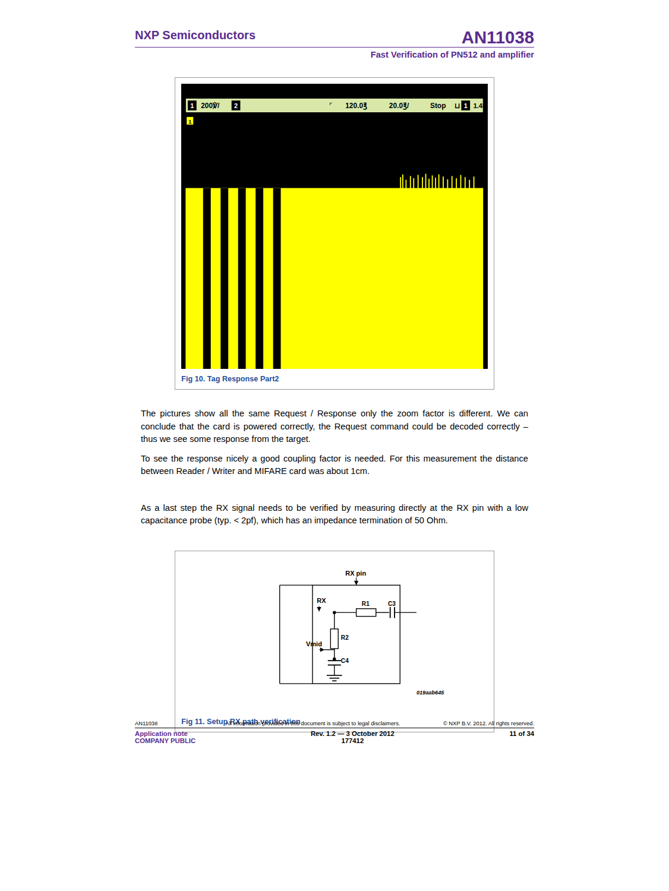NXP Semiconductors
AN11038
Fast Verification of PN512 and amplifier
1 200℣/ 2 120.0℥ 20.0℥/ Stop ⊔ 1 1.48V ⌜ 1 ΔX = 86.0000us 1/ΔX = 11.628kHz ΔY(1) = 186.0mV ▲ Mode Normal ▲ Source 1 X ✓ Y ✓ X1 75.80us ↻ X2 161.8us X1 X2 019aab644
Fig 10. Tag Response Part2
The pictures show all the same Request / Response only the zoom factor is different. We can conclude that the card is powered correctly, the Request command could be decoded correctly – thus we see some response from the target.
To see the response nicely a good coupling factor is needed. For this measurement the distance between Reader / Writer and MIFARE card was about 1cm.
As a last step the RX signal needs to be verified by measuring directly at the RX pin with a low capacitance probe (typ. < 2pf), which has an impedance termination of 50 Ohm.
RX pin RX R1 C3 R2 Vmid C4 019aab645
Fig 11. Setup RX path verification
AN11038
All information provided in this document is subject to legal disclaimers.
© NXP B.V. 2012. All rights reserved.
Application note
COMPANY PUBLIC
Rev. 1.2 — 3 October 2012
177412
11 of 34